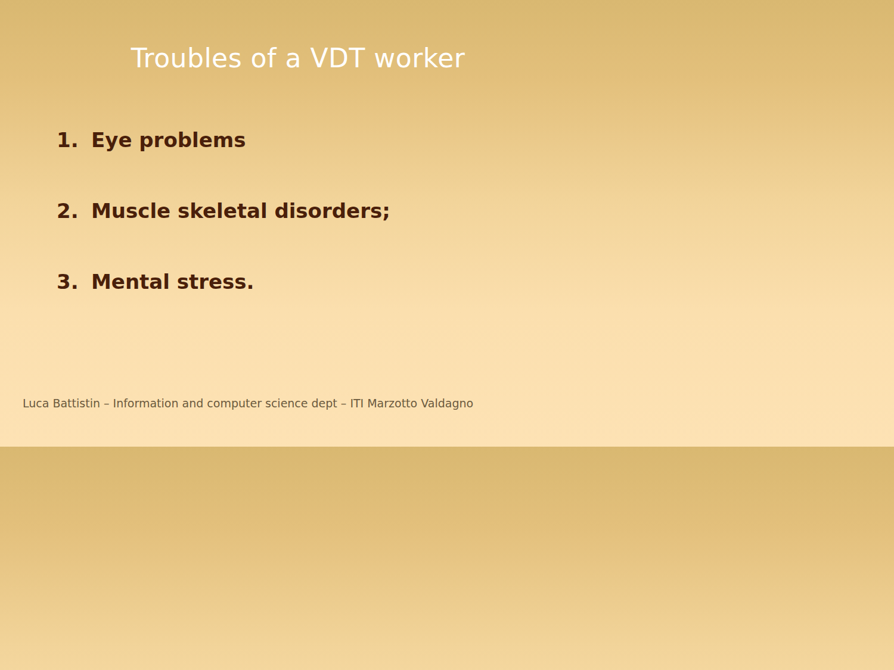Troubles of a VDT worker
1. Eye problems
2. Muscle skeletal disorders;
3. Mental stress.
Luca Battistin – Information and computer science dept – ITI Marzotto Valdagno